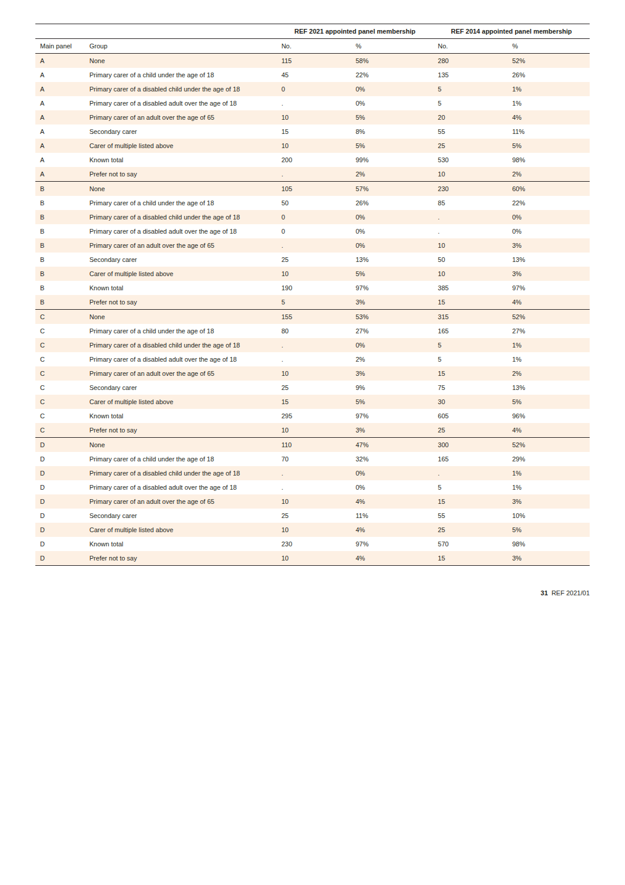| | REF 2021 appointed panel membership | REF 2014 appointed panel membership |
| --- | --- | --- |
| Main panel | Group | No. | % | No. | % |
| A | None | 115 | 58% | 280 | 52% |
| A | Primary carer of a child under the age of 18 | 45 | 22% | 135 | 26% |
| A | Primary carer of a disabled child under the age of 18 | 0 | 0% | 5 | 1% |
| A | Primary carer of a disabled adult over the age of 18 | . | 0% | 5 | 1% |
| A | Primary carer of an adult over the age of 65 | 10 | 5% | 20 | 4% |
| A | Secondary carer | 15 | 8% | 55 | 11% |
| A | Carer of multiple listed above | 10 | 5% | 25 | 5% |
| A | Known total | 200 | 99% | 530 | 98% |
| A | Prefer not to say | . | 2% | 10 | 2% |
| B | None | 105 | 57% | 230 | 60% |
| B | Primary carer of a child under the age of 18 | 50 | 26% | 85 | 22% |
| B | Primary carer of a disabled child under the age of 18 | 0 | 0% | . | 0% |
| B | Primary carer of a disabled adult over the age of 18 | 0 | 0% | . | 0% |
| B | Primary carer of an adult over the age of 65 | . | 0% | 10 | 3% |
| B | Secondary carer | 25 | 13% | 50 | 13% |
| B | Carer of multiple listed above | 10 | 5% | 10 | 3% |
| B | Known total | 190 | 97% | 385 | 97% |
| B | Prefer not to say | 5 | 3% | 15 | 4% |
| C | None | 155 | 53% | 315 | 52% |
| C | Primary carer of a child under the age of 18 | 80 | 27% | 165 | 27% |
| C | Primary carer of a disabled child under the age of 18 | . | 0% | 5 | 1% |
| C | Primary carer of a disabled adult over the age of 18 | . | 2% | 5 | 1% |
| C | Primary carer of an adult over the age of 65 | 10 | 3% | 15 | 2% |
| C | Secondary carer | 25 | 9% | 75 | 13% |
| C | Carer of multiple listed above | 15 | 5% | 30 | 5% |
| C | Known total | 295 | 97% | 605 | 96% |
| C | Prefer not to say | 10 | 3% | 25 | 4% |
| D | None | 110 | 47% | 300 | 52% |
| D | Primary carer of a child under the age of 18 | 70 | 32% | 165 | 29% |
| D | Primary carer of a disabled child under the age of 18 | . | 0% | . | 1% |
| D | Primary carer of a disabled adult over the age of 18 | . | 0% | 5 | 1% |
| D | Primary carer of an adult over the age of 65 | 10 | 4% | 15 | 3% |
| D | Secondary carer | 25 | 11% | 55 | 10% |
| D | Carer of multiple listed above | 10 | 4% | 25 | 5% |
| D | Known total | 230 | 97% | 570 | 98% |
| D | Prefer not to say | 10 | 4% | 15 | 3% |
31 REF 2021/01